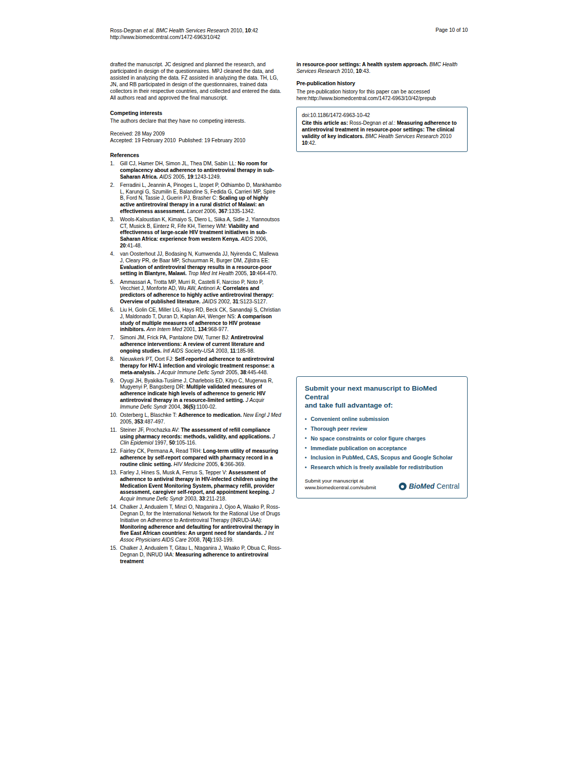Ross-Degnan et al. BMC Health Services Research 2010, 10:42
http://www.biomedcentral.com/1472-6963/10/42
Page 10 of 10
drafted the manuscript. JC designed and planned the research, and participated in design of the questionnaires. MPJ cleaned the data, and assisted in analyzing the data. FZ assisted in analyzing the data. TH, LG, JN, and RB participated in design of the questionnaires, trained data collectors in their respective countries, and collected and entered the data. All authors read and approved the final manuscript.
Competing interests
The authors declare that they have no competing interests.
Received: 28 May 2009
Accepted: 19 February 2010 Published: 19 February 2010
References
Gill CJ, Hamer DH, Simon JL, Thea DM, Sabin LL: No room for complacency about adherence to antiretroviral therapy in sub-Saharan Africa. AIDS 2005, 19:1243-1249.
Ferradini L, Jeannin A, Pinoges L, Izopet P, Odhiambo D, Mankhambo L, Karungi G, Szumilin E, Balandine S, Fedida G, Carrieri MP, Spire B, Ford N, Tassie J, Guerin PJ, Brasher C: Scaling up of highly active antiretroviral therapy in a rural district of Malawi: an effectiveness assessment. Lancet 2006, 367:1335-1342.
Wools-Kaloustian K, Kimaiyo S, Diero L, Siika A, Sidle J, Yiannoutsos CT, Musick B, Einterz R, Fife KH, Tierney WM: Viability and effectiveness of large-scale HIV treatment initiatives in sub-Saharan Africa: experience from western Kenya. AIDS 2006, 20:41-48.
van Oosterhout JJ, Bodasing N, Kumwenda JJ, Nyirenda C, Mallewa J, Cleary PR, de Baar MP, Schuurman R, Burger DM, Zijlstra EE: Evaluation of antiretroviral therapy results in a resource-poor setting in Blantyre, Malawi. Trop Med Int Health 2005, 10:464-470.
Ammassari A, Trotta MP, Murri R, Castelli F, Narciso P, Noto P, Vecchiet J, Monforte AD, Wu AW, Antinori A: Correlates and predictors of adherence to highly active antiretroviral therapy: Overview of published literature. JAIDS 2002, 31:S123-S127.
Liu H, Golin CE, Miller LG, Hays RD, Beck CK, Sanandaji S, Christian J, Maldonado T, Duran D, Kaplan AH, Wenger NS: A comparison study of multiple measures of adherence to HIV protease inhibitors. Ann Intern Med 2001, 134:968-977.
Simoni JM, Frick PA, Pantalone DW, Turner BJ: Antiretroviral adherence interventions: A review of current literature and ongoing studies. Intl AIDS Society-USA 2003, 11:185-98.
Nieuwkerk PT, Oort FJ: Self-reported adherence to antiretroviral therapy for HIV-1 infection and virologic treatment response: a meta-analysis. J Acquir Immune Defic Syndr 2005, 38:445-448.
Oyugi JH, Byakika-Tusiime J, Charlebois ED, Kityo C, Mugerwa R, Mugyenyi P, Bangsberg DR: Multiple validated measures of adherence indicate high levels of adherence to generic HIV antiretroviral therapy in a resource-limited setting. J Acquir Immune Defic Syndr 2004, 36(5):1100-02.
Osterberg L, Blaschke T: Adherence to medication. New Engl J Med 2005, 353:487-497.
Steiner JF, Prochazka AV: The assessment of refill compliance using pharmacy records: methods, validity, and applications. J Clin Epidemiol 1997, 50:105-116.
Fairley CK, Permana A, Read TRH: Long-term utility of measuring adherence by self-report compared with pharmacy record in a routine clinic setting. HIV Medicine 2005, 6:366-369.
Farley J, Hines S, Musk A, Ferrus S, Tepper V: Assessment of adherence to antiviral therapy in HIV-infected children using the Medication Event Monitoring System, pharmacy refill, provider assessment, caregiver self-report, and appointment keeping. J Acquir Immune Defic Syndr 2003, 33:211-218.
Chalker J, Andualem T, Minzi O, Ntaganira J, Ojoo A, Waako P, Ross-Degnan D, for the International Network for the Rational Use of Drugs Initiative on Adherence to Antiretroviral Therapy (INRUD-IAA): Monitoring adherence and defaulting for antiretroviral therapy in five East African countries: An urgent need for standards. J Int Assoc Physicians AIDS Care 2008, 7(4):193-199.
Chalker J, Andualem T, Gitau L, Ntaganira J, Waako P, Obua C, Ross-Degnan D, INRUD IAA: Measuring adherence to antiretroviral treatment
in resource-poor settings: A health system approach. BMC Health Services Research 2010, 10:43.
Pre-publication history
The pre-publication history for this paper can be accessed here:http://www.biomedcentral.com/1472-6963/10/42/prepub
doi:10.1186/1472-6963-10-42
Cite this article as: Ross-Degnan et al.: Measuring adherence to antiretroviral treatment in resource-poor settings: The clinical validity of key indicators. BMC Health Services Research 2010 10:42.
Submit your next manuscript to BioMed Central
and take full advantage of:
Convenient online submission
Thorough peer review
No space constraints or color figure charges
Immediate publication on acceptance
Inclusion in PubMed, CAS, Scopus and Google Scholar
Research which is freely available for redistribution
Submit your manuscript at
www.biomedcentral.com/submit
BioMed Central